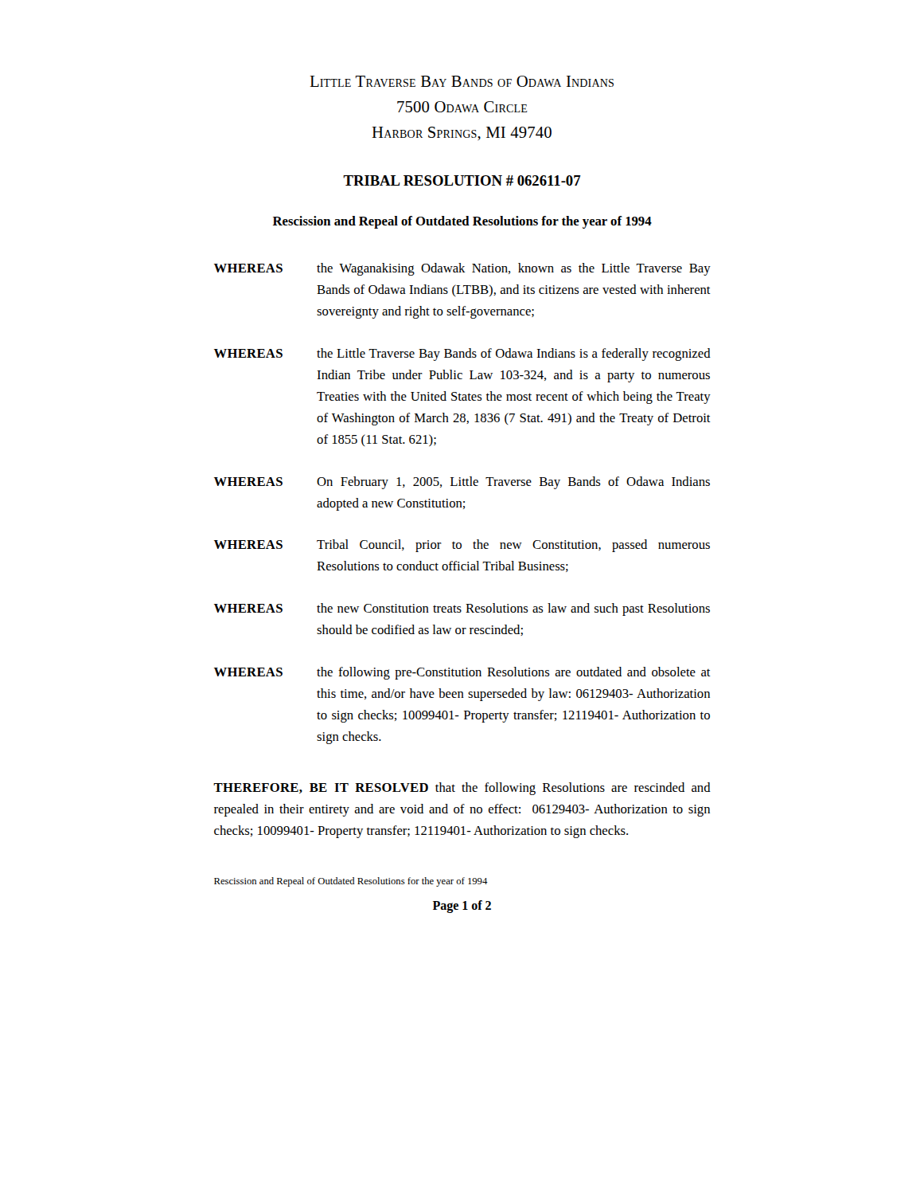Little Traverse Bay Bands of Odawa Indians
7500 Odawa Circle
Harbor Springs, MI 49740
TRIBAL RESOLUTION # 062611-07
Rescission and Repeal of Outdated Resolutions for the year of 1994
WHEREAS
the Waganakising Odawak Nation, known as the Little Traverse Bay Bands of Odawa Indians (LTBB), and its citizens are vested with inherent sovereignty and right to self-governance;
WHEREAS
the Little Traverse Bay Bands of Odawa Indians is a federally recognized Indian Tribe under Public Law 103-324, and is a party to numerous Treaties with the United States the most recent of which being the Treaty of Washington of March 28, 1836 (7 Stat. 491) and the Treaty of Detroit of 1855 (11 Stat. 621);
WHEREAS
On February 1, 2005, Little Traverse Bay Bands of Odawa Indians adopted a new Constitution;
WHEREAS
Tribal Council, prior to the new Constitution, passed numerous Resolutions to conduct official Tribal Business;
WHEREAS
the new Constitution treats Resolutions as law and such past Resolutions should be codified as law or rescinded;
WHEREAS
the following pre-Constitution Resolutions are outdated and obsolete at this time, and/or have been superseded by law: 06129403- Authorization to sign checks; 10099401- Property transfer; 12119401- Authorization to sign checks.
THEREFORE, BE IT RESOLVED that the following Resolutions are rescinded and repealed in their entirety and are void and of no effect: 06129403- Authorization to sign checks; 10099401- Property transfer; 12119401- Authorization to sign checks.
Rescission and Repeal of Outdated Resolutions for the year of 1994
Page 1 of 2